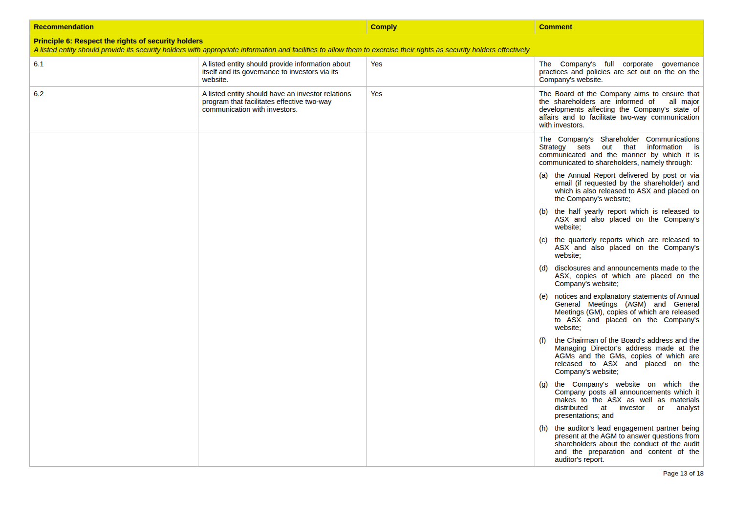| Recommendation | Comply | Comment |
| --- | --- | --- |
| Principle 6: Respect the rights of security holders A listed entity should provide its security holders with appropriate information and facilities to allow them to exercise their rights as security holders effectively |
| 6.1 | A listed entity should provide information about itself and its governance to investors via its website. | Yes | The Company's full corporate governance practices and policies are set out on the on the Company's website. |
| 6.2 | A listed entity should have an investor relations program that facilitates effective two-way communication with investors. | Yes | The Board of the Company aims to ensure that the shareholders are informed of all major developments affecting the Company's state of affairs and to facilitate two-way communication with investors. |
| | | | The Company's Shareholder Communications Strategy sets out that information is communicated and the manner by which it is communicated to shareholders, namely through: (a) the Annual Report delivered by post or via email (if requested by the shareholder) and which is also released to ASX and placed on the Company's website; (b) the half yearly report which is released to ASX and also placed on the Company's website; (c) the quarterly reports which are released to ASX and also placed on the Company's website; (d) disclosures and announcements made to the ASX, copies of which are placed on the Company's website; (e) notices and explanatory statements of Annual General Meetings (AGM) and General Meetings (GM), copies of which are released to ASX and placed on the Company's website; (f) the Chairman of the Board's address and the Managing Director's address made at the AGMs and the GMs, copies of which are released to ASX and placed on the Company's website; (g) the Company's website on which the Company posts all announcements which it makes to the ASX as well as materials distributed at investor or analyst presentations; and (h) the auditor's lead engagement partner being present at the AGM to answer questions from shareholders about the conduct of the audit and the preparation and content of the auditor's report. |
Page 13 of 18